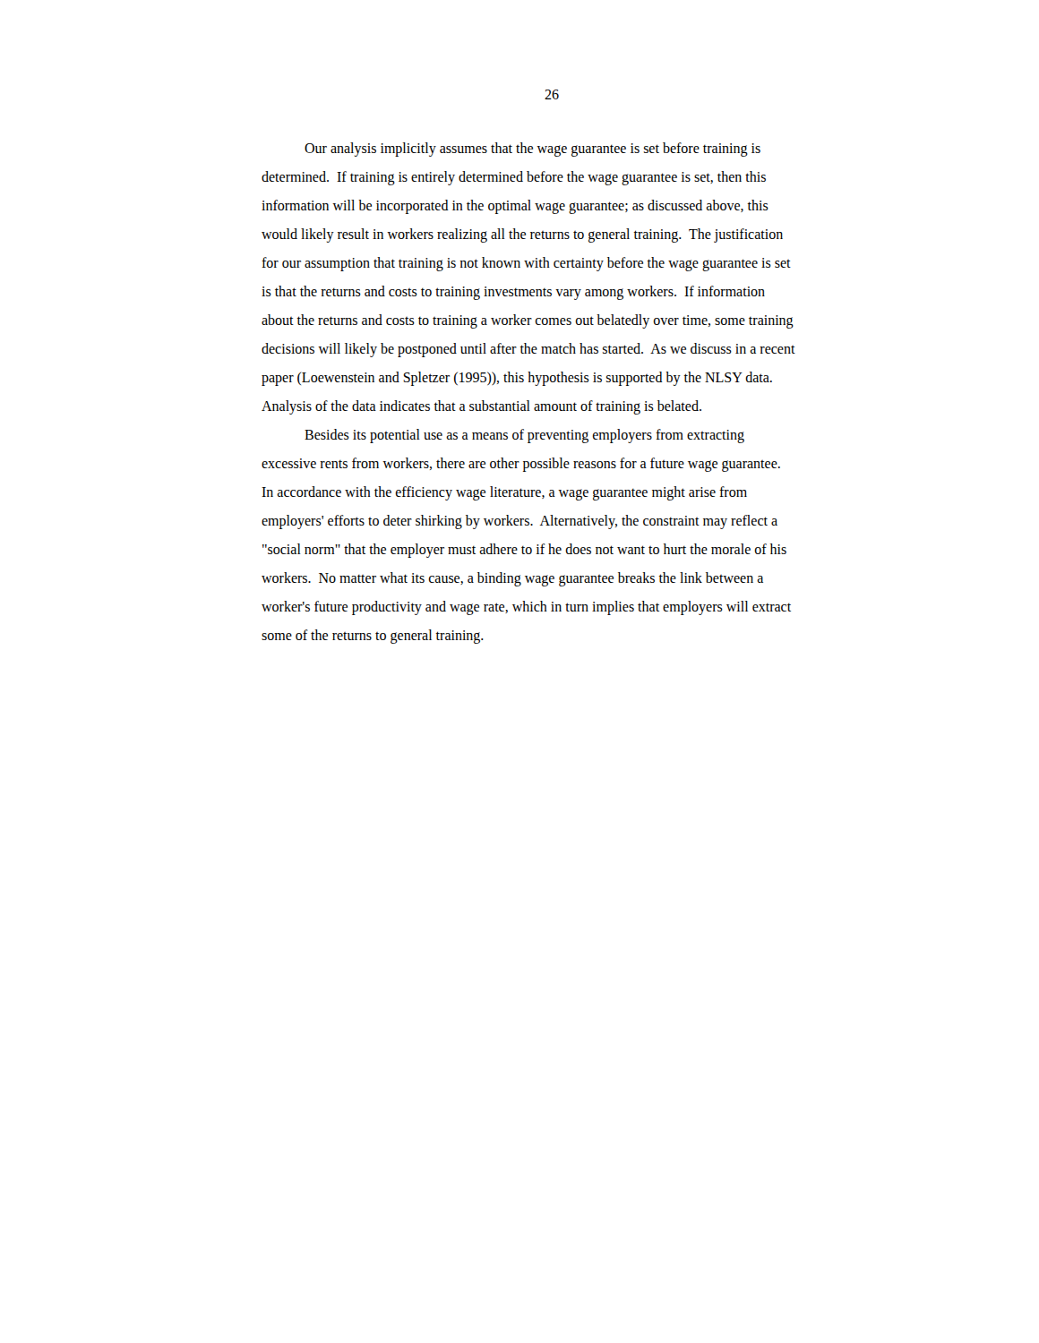26
Our analysis implicitly assumes that the wage guarantee is set before training is determined. If training is entirely determined before the wage guarantee is set, then this information will be incorporated in the optimal wage guarantee; as discussed above, this would likely result in workers realizing all the returns to general training. The justification for our assumption that training is not known with certainty before the wage guarantee is set is that the returns and costs to training investments vary among workers. If information about the returns and costs to training a worker comes out belatedly over time, some training decisions will likely be postponed until after the match has started. As we discuss in a recent paper (Loewenstein and Spletzer (1995)), this hypothesis is supported by the NLSY data. Analysis of the data indicates that a substantial amount of training is belated.
Besides its potential use as a means of preventing employers from extracting excessive rents from workers, there are other possible reasons for a future wage guarantee. In accordance with the efficiency wage literature, a wage guarantee might arise from employers' efforts to deter shirking by workers. Alternatively, the constraint may reflect a "social norm" that the employer must adhere to if he does not want to hurt the morale of his workers. No matter what its cause, a binding wage guarantee breaks the link between a worker's future productivity and wage rate, which in turn implies that employers will extract some of the returns to general training.